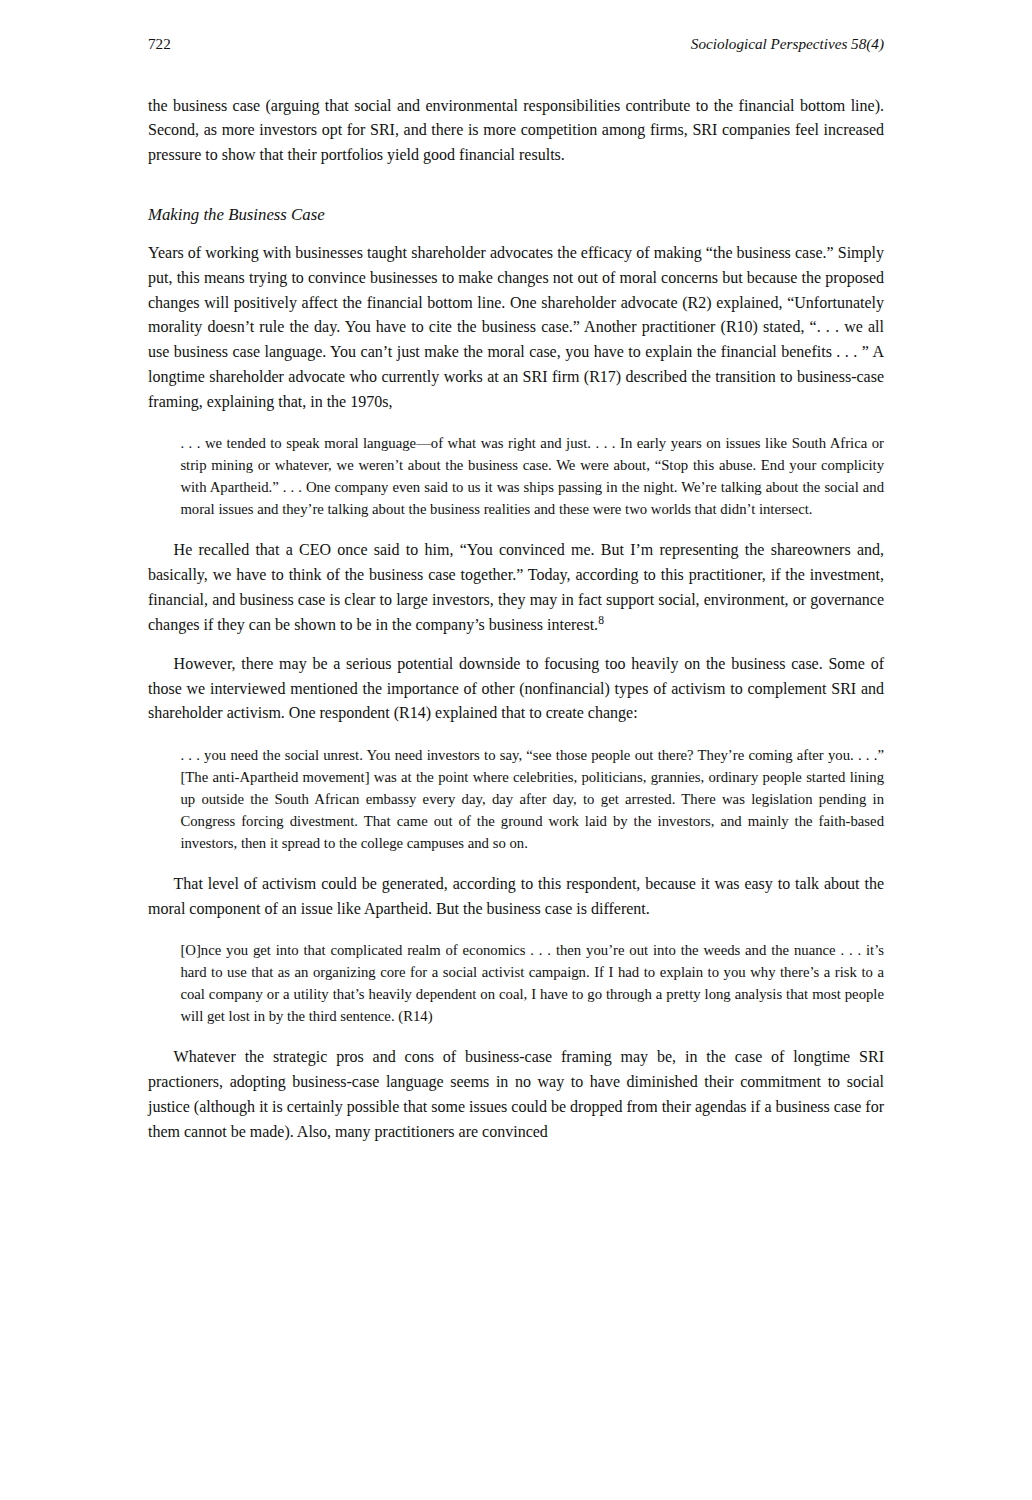722 Sociological Perspectives 58(4)
the business case (arguing that social and environmental responsibilities contribute to the financial bottom line). Second, as more investors opt for SRI, and there is more competition among firms, SRI companies feel increased pressure to show that their portfolios yield good financial results.
Making the Business Case
Years of working with businesses taught shareholder advocates the efficacy of making “the business case.” Simply put, this means trying to convince businesses to make changes not out of moral concerns but because the proposed changes will positively affect the financial bottom line. One shareholder advocate (R2) explained, “Unfortunately morality doesn’t rule the day. You have to cite the business case.” Another practitioner (R10) stated, “. . . we all use business case language. You can’t just make the moral case, you have to explain the financial benefits . . . ” A longtime shareholder advocate who currently works at an SRI firm (R17) described the transition to business-case framing, explaining that, in the 1970s,
. . . we tended to speak moral language—of what was right and just. . . . In early years on issues like South Africa or strip mining or whatever, we weren’t about the business case. We were about, “Stop this abuse. End your complicity with Apartheid.” . . . One company even said to us it was ships passing in the night. We’re talking about the social and moral issues and they’re talking about the business realities and these were two worlds that didn’t intersect.
He recalled that a CEO once said to him, “You convinced me. But I’m representing the shareowners and, basically, we have to think of the business case together.” Today, according to this practitioner, if the investment, financial, and business case is clear to large investors, they may in fact support social, environment, or governance changes if they can be shown to be in the company’s business interest.8
However, there may be a serious potential downside to focusing too heavily on the business case. Some of those we interviewed mentioned the importance of other (nonfinancial) types of activism to complement SRI and shareholder activism. One respondent (R14) explained that to create change:
. . . you need the social unrest. You need investors to say, “see those people out there? They’re coming after you. . . .” [The anti-Apartheid movement] was at the point where celebrities, politicians, grannies, ordinary people started lining up outside the South African embassy every day, day after day, to get arrested. There was legislation pending in Congress forcing divestment. That came out of the ground work laid by the investors, and mainly the faith-based investors, then it spread to the college campuses and so on.
That level of activism could be generated, according to this respondent, because it was easy to talk about the moral component of an issue like Apartheid. But the business case is different.
[O]nce you get into that complicated realm of economics . . . then you’re out into the weeds and the nuance . . . it’s hard to use that as an organizing core for a social activist campaign. If I had to explain to you why there’s a risk to a coal company or a utility that’s heavily dependent on coal, I have to go through a pretty long analysis that most people will get lost in by the third sentence. (R14)
Whatever the strategic pros and cons of business-case framing may be, in the case of longtime SRI practioners, adopting business-case language seems in no way to have diminished their commitment to social justice (although it is certainly possible that some issues could be dropped from their agendas if a business case for them cannot be made). Also, many practitioners are convinced